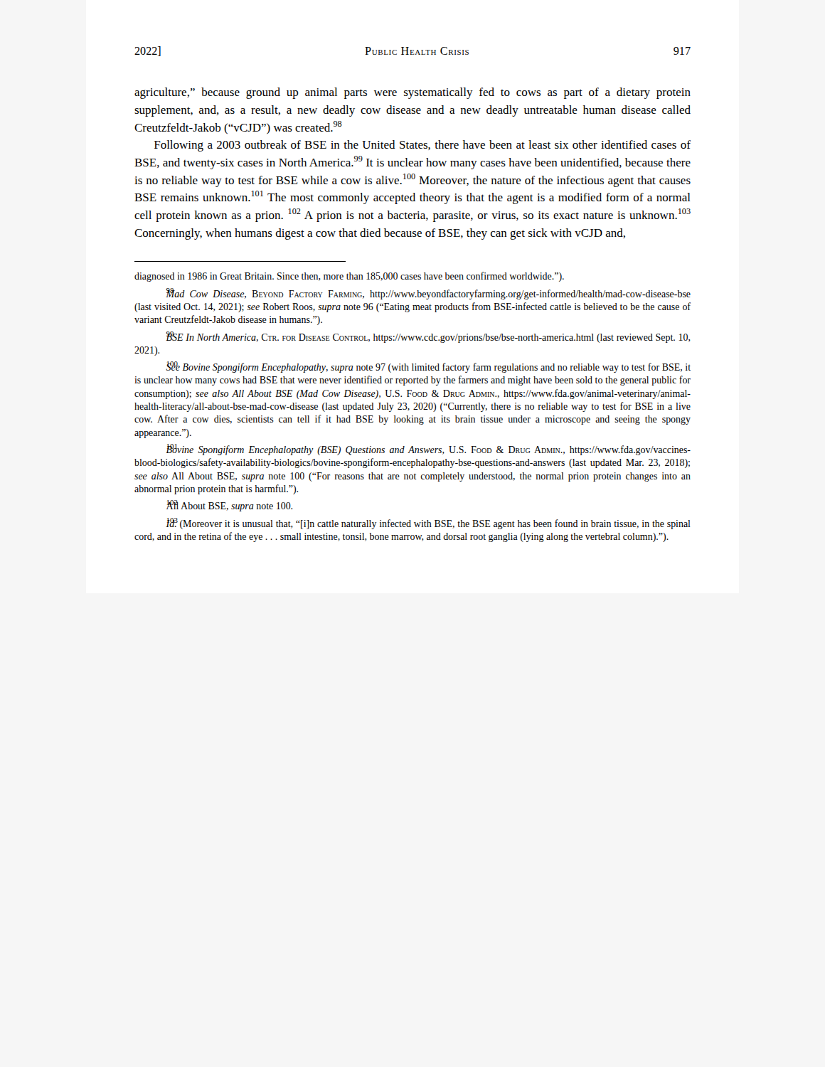2022] Public Health Crisis 917
agriculture,” because ground up animal parts were systematically fed to cows as part of a dietary protein supplement, and, as a result, a new deadly cow disease and a new deadly untreatable human disease called Creutzfeldt-Jakob (“vCJD”) was created.98
Following a 2003 outbreak of BSE in the United States, there have been at least six other identified cases of BSE, and twenty-six cases in North America.99 It is unclear how many cases have been unidentified, because there is no reliable way to test for BSE while a cow is alive.100 Moreover, the nature of the infectious agent that causes BSE remains unknown.101 The most commonly accepted theory is that the agent is a modified form of a normal cell protein known as a prion. 102 A prion is not a bacteria, parasite, or virus, so its exact nature is unknown.103 Concerningly, when humans digest a cow that died because of BSE, they can get sick with vCJD and,
diagnosed in 1986 in Great Britain. Since then, more than 185,000 cases have been confirmed worldwide.”).
98 Mad Cow Disease, Beyond Factory Farming, http://www.beyondfactoryfarming.org/get-informed/health/mad-cow-disease-bse (last visited Oct. 14, 2021); see Robert Roos, supra note 96 (“Eating meat products from BSE-infected cattle is believed to be the cause of variant Creutzfeldt-Jakob disease in humans.”).
99 BSE In North America, Ctr. for Disease Control, https://www.cdc.gov/prions/bse/bse-north-america.html (last reviewed Sept. 10, 2021).
100 See Bovine Spongiform Encephalopathy, supra note 97 (with limited factory farm regulations and no reliable way to test for BSE, it is unclear how many cows had BSE that were never identified or reported by the farmers and might have been sold to the general public for consumption); see also All About BSE (Mad Cow Disease), U.S. Food & Drug Admin., https://www.fda.gov/animal-veterinary/animal-health-literacy/all-about-bse-mad-cow-disease (last updated July 23, 2020) (“Currently, there is no reliable way to test for BSE in a live cow. After a cow dies, scientists can tell if it had BSE by looking at its brain tissue under a microscope and seeing the spongy appearance.”).
101 Bovine Spongiform Encephalopathy (BSE) Questions and Answers, U.S. Food & Drug Admin., https://www.fda.gov/vaccines-blood-biologics/safety-availability-biologics/bovine-spongiform-encephalopathy-bse-questions-and-answers (last updated Mar. 23, 2018); see also All About BSE, supra note 100 (“For reasons that are not completely understood, the normal prion protein changes into an abnormal prion protein that is harmful.”).
102 All About BSE, supra note 100.
103 Id. (Moreover it is unusual that, “[i]n cattle naturally infected with BSE, the BSE agent has been found in brain tissue, in the spinal cord, and in the retina of the eye . . . small intestine, tonsil, bone marrow, and dorsal root ganglia (lying along the vertebral column).”).